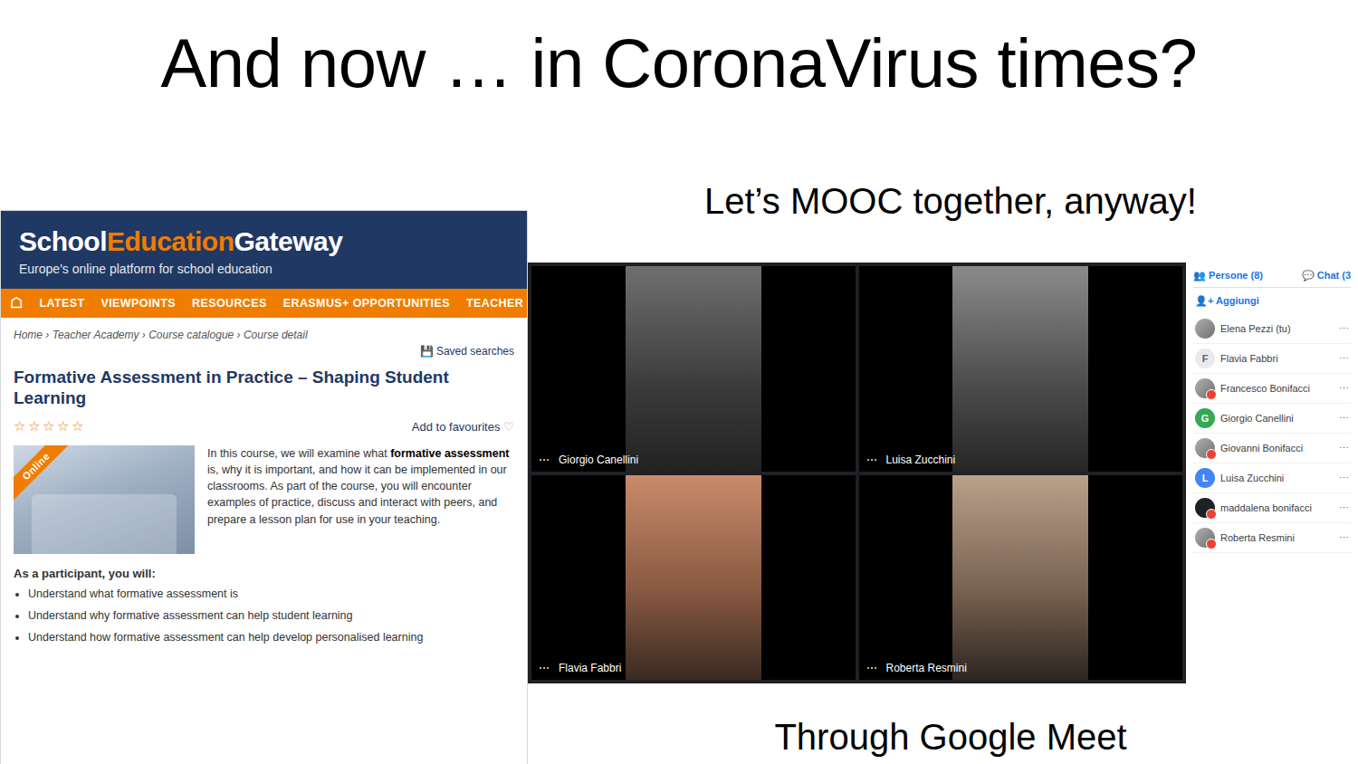And now … in CoronaVirus times?
Let’s MOOC together, anyway!
SchoolEducation Gateway
Europe's online platform for school education
☖ LATEST VIEWPOINTS RESOURCES ERASMUS+ OPPORTUNITIES TEACHER
Home › Teacher Academy › Course catalogue › Course detail
💾 Saved searches
Formative Assessment in Practice – Shaping Student Learning
☆☆☆☆☆
Add to favourites ♡
Online
In this course, we will examine what formative assessment is, why it is important, and how it can be implemented in our classrooms. As part of the course, you will encounter examples of practice, discuss and interact with peers, and prepare a lesson plan for use in your teaching.
As a participant, you will:
Understand what formative assessment is
Understand why formative assessment can help student learning
Understand how formative assessment can help develop personalised learning
⋯Giorgio Canellini
⋯Luisa Zucchini
⋯Flavia Fabbri
⋯Roberta Resmini
👥 Persone (8) 💬 Chat (3
👤+ Aggiungi
Elena Pezzi (tu)⋯
FFlavia Fabbri⋯
Francesco Bonifacci⋯
GGiorgio Canellini⋯
Giovanni Bonifacci⋯
LLuisa Zucchini⋯
maddalena bonifacci⋯
Roberta Resmini⋯
Through Google Meet